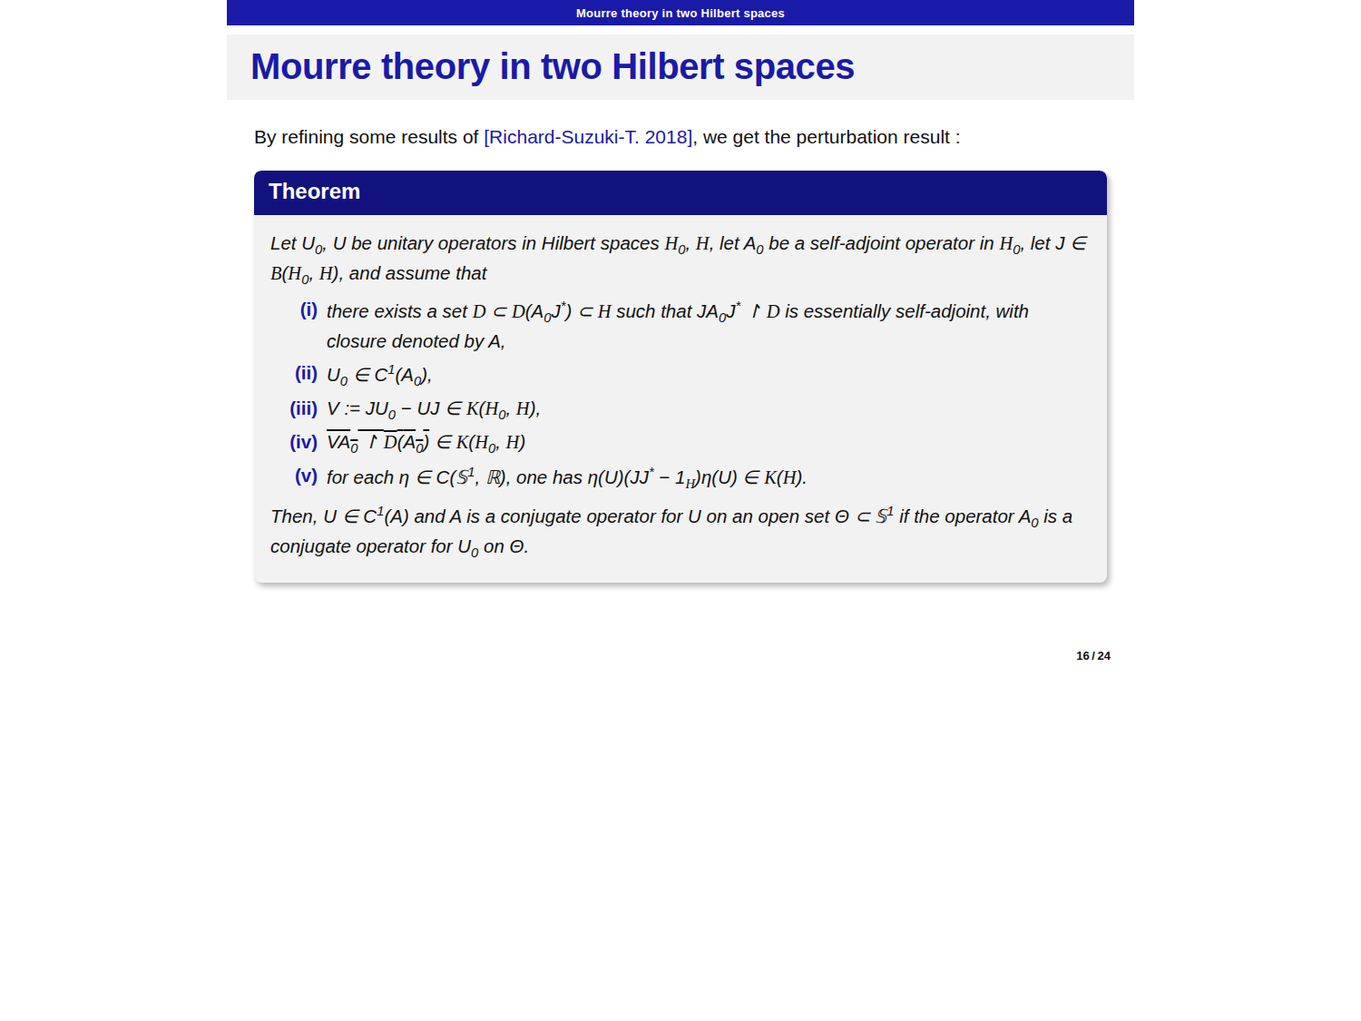Mourre theory in two Hilbert spaces
Mourre theory in two Hilbert spaces
By refining some results of [Richard-Suzuki-T. 2018], we get the perturbation result :
Theorem
Let U0, U be unitary operators in Hilbert spaces H0, H, let A0 be a self-adjoint operator in H0, let J ∈ B(H0, H), and assume that
(i) there exists a set D ⊂ D(A0J*) ⊂ H such that JA0J* ↾ D is essentially self-adjoint, with closure denoted by A,
(ii) U0 ∈ C1(A0),
(iii) V := JU0 − UJ ∈ K(H0, H),
(iv) VA0 ↾ D(A0) ∈ K(H0, H)
(v) for each η ∈ C(𝕊1, ℝ), one has η(U)(JJ* − 1H)η(U) ∈ K(H).
Then, U ∈ C1(A) and A is a conjugate operator for U on an open set Θ ⊂ 𝕊1 if the operator A0 is a conjugate operator for U0 on Θ.
16 / 24